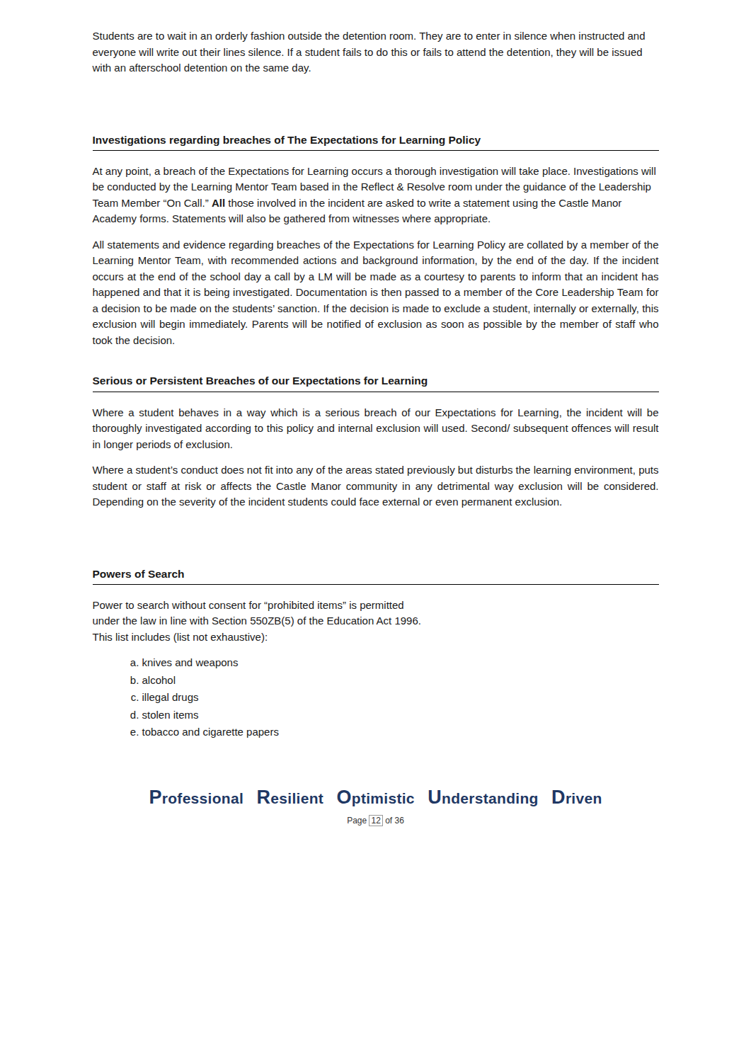Students are to wait in an orderly fashion outside the detention room. They are to enter in silence when instructed and everyone will write out their lines silence. If a student fails to do this or fails to attend the detention, they will be issued with an afterschool detention on the same day.
Investigations regarding breaches of The Expectations for Learning Policy
At any point, a breach of the Expectations for Learning occurs a thorough investigation will take place. Investigations will be conducted by the Learning Mentor Team based in the Reflect & Resolve room under the guidance of the Leadership Team Member “On Call.” All those involved in the incident are asked to write a statement using the Castle Manor Academy forms. Statements will also be gathered from witnesses where appropriate.
All statements and evidence regarding breaches of the Expectations for Learning Policy are collated by a member of the Learning Mentor Team, with recommended actions and background information, by the end of the day. If the incident occurs at the end of the school day a call by a LM will be made as a courtesy to parents to inform that an incident has happened and that it is being investigated. Documentation is then passed to a member of the Core Leadership Team for a decision to be made on the students’ sanction. If the decision is made to exclude a student, internally or externally, this exclusion will begin immediately. Parents will be notified of exclusion as soon as possible by the member of staff who took the decision.
Serious or Persistent Breaches of our Expectations for Learning
Where a student behaves in a way which is a serious breach of our Expectations for Learning, the incident will be thoroughly investigated according to this policy and internal exclusion will used. Second/ subsequent offences will result in longer periods of exclusion.
Where a student’s conduct does not fit into any of the areas stated previously but disturbs the learning environment, puts student or staff at risk or affects the Castle Manor community in any detrimental way exclusion will be considered. Depending on the severity of the incident students could face external or even permanent exclusion.
Powers of Search
Power to search without consent for “prohibited items” is permitted
under the law in line with Section 550ZB(5) of the Education Act 1996.
This list includes (list not exhaustive):
knives and weapons
alcohol
illegal drugs
stolen items
tobacco and cigarette papers
Professional Resilient Optimistic Understanding Driven
Page 12 of 36